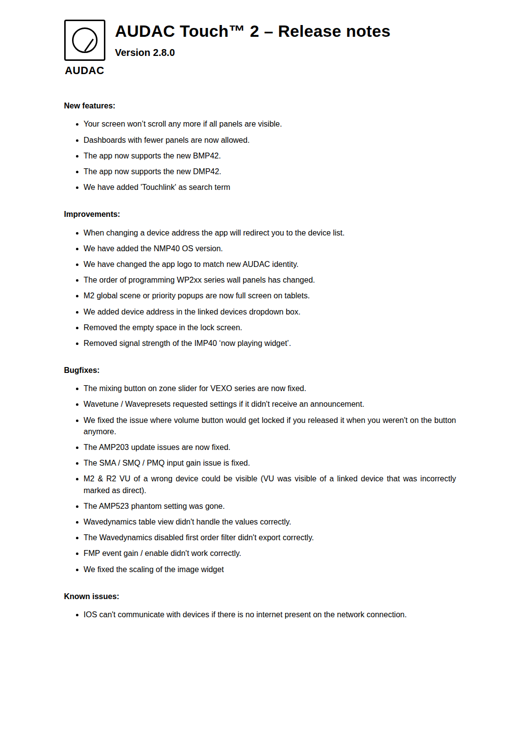AUDAC
AUDAC Touch™ 2 – Release notes
Version 2.8.0
New features:
Your screen won’t scroll any more if all panels are visible.
Dashboards with fewer panels are now allowed.
The app now supports the new BMP42.
The app now supports the new DMP42.
We have added 'Touchlink' as search term
Improvements:
When changing a device address the app will redirect you to the device list.
We have added the NMP40 OS version.
We have changed the app logo to match new AUDAC identity.
The order of programming WP2xx series wall panels has changed.
M2 global scene or priority popups are now full screen on tablets.
We added device address in the linked devices dropdown box.
Removed the empty space in the lock screen.
Removed signal strength of the IMP40 ‘now playing widget’.
Bugfixes:
The mixing button on zone slider for VEXO series are now fixed.
Wavetune / Wavepresets requested settings if it didn't receive an announcement.
We fixed the issue where volume button would get locked if you released it when you weren't on the button anymore.
The AMP203 update issues are now fixed.
The SMA / SMQ / PMQ input gain issue is fixed.
M2 & R2 VU of a wrong device could be visible (VU was visible of a linked device that was incorrectly marked as direct).
The AMP523 phantom setting was gone.
Wavedynamics table view didn't handle the values correctly.
The Wavedynamics disabled first order filter didn't export correctly.
FMP event gain / enable didn't work correctly.
We fixed the scaling of the image widget
Known issues:
IOS can't communicate with devices if there is no internet present on the network connection.